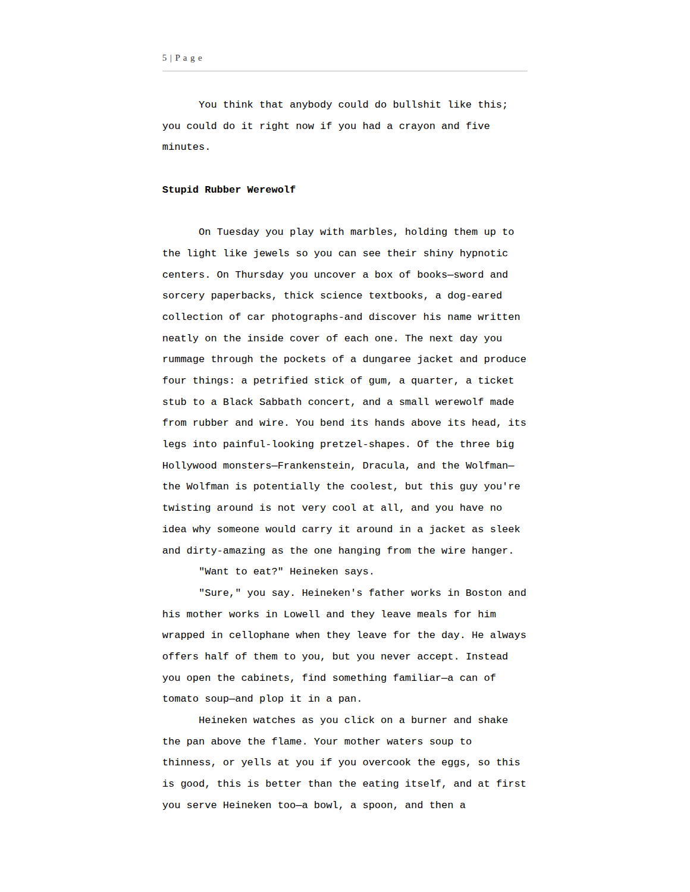5 | P a g e
You think that anybody could do bullshit like this; you could do it right now if you had a crayon and five minutes.
Stupid Rubber Werewolf
On Tuesday you play with marbles, holding them up to the light like jewels so you can see their shiny hypnotic centers. On Thursday you uncover a box of books—sword and sorcery paperbacks, thick science textbooks, a dog-eared collection of car photographs-and discover his name written neatly on the inside cover of each one. The next day you rummage through the pockets of a dungaree jacket and produce four things: a petrified stick of gum, a quarter, a ticket stub to a Black Sabbath concert, and a small werewolf made from rubber and wire. You bend its hands above its head, its legs into painful-looking pretzel-shapes. Of the three big Hollywood monsters—Frankenstein, Dracula, and the Wolfman—the Wolfman is potentially the coolest, but this guy you're twisting around is not very cool at all, and you have no idea why someone would carry it around in a jacket as sleek and dirty-amazing as the one hanging from the wire hanger.
"Want to eat?" Heineken says.
"Sure," you say. Heineken's father works in Boston and his mother works in Lowell and they leave meals for him wrapped in cellophane when they leave for the day. He always offers half of them to you, but you never accept. Instead you open the cabinets, find something familiar—a can of tomato soup—and plop it in a pan.
Heineken watches as you click on a burner and shake the pan above the flame. Your mother waters soup to thinness, or yells at you if you overcook the eggs, so this is good, this is better than the eating itself, and at first you serve Heineken too—a bowl, a spoon, and then a